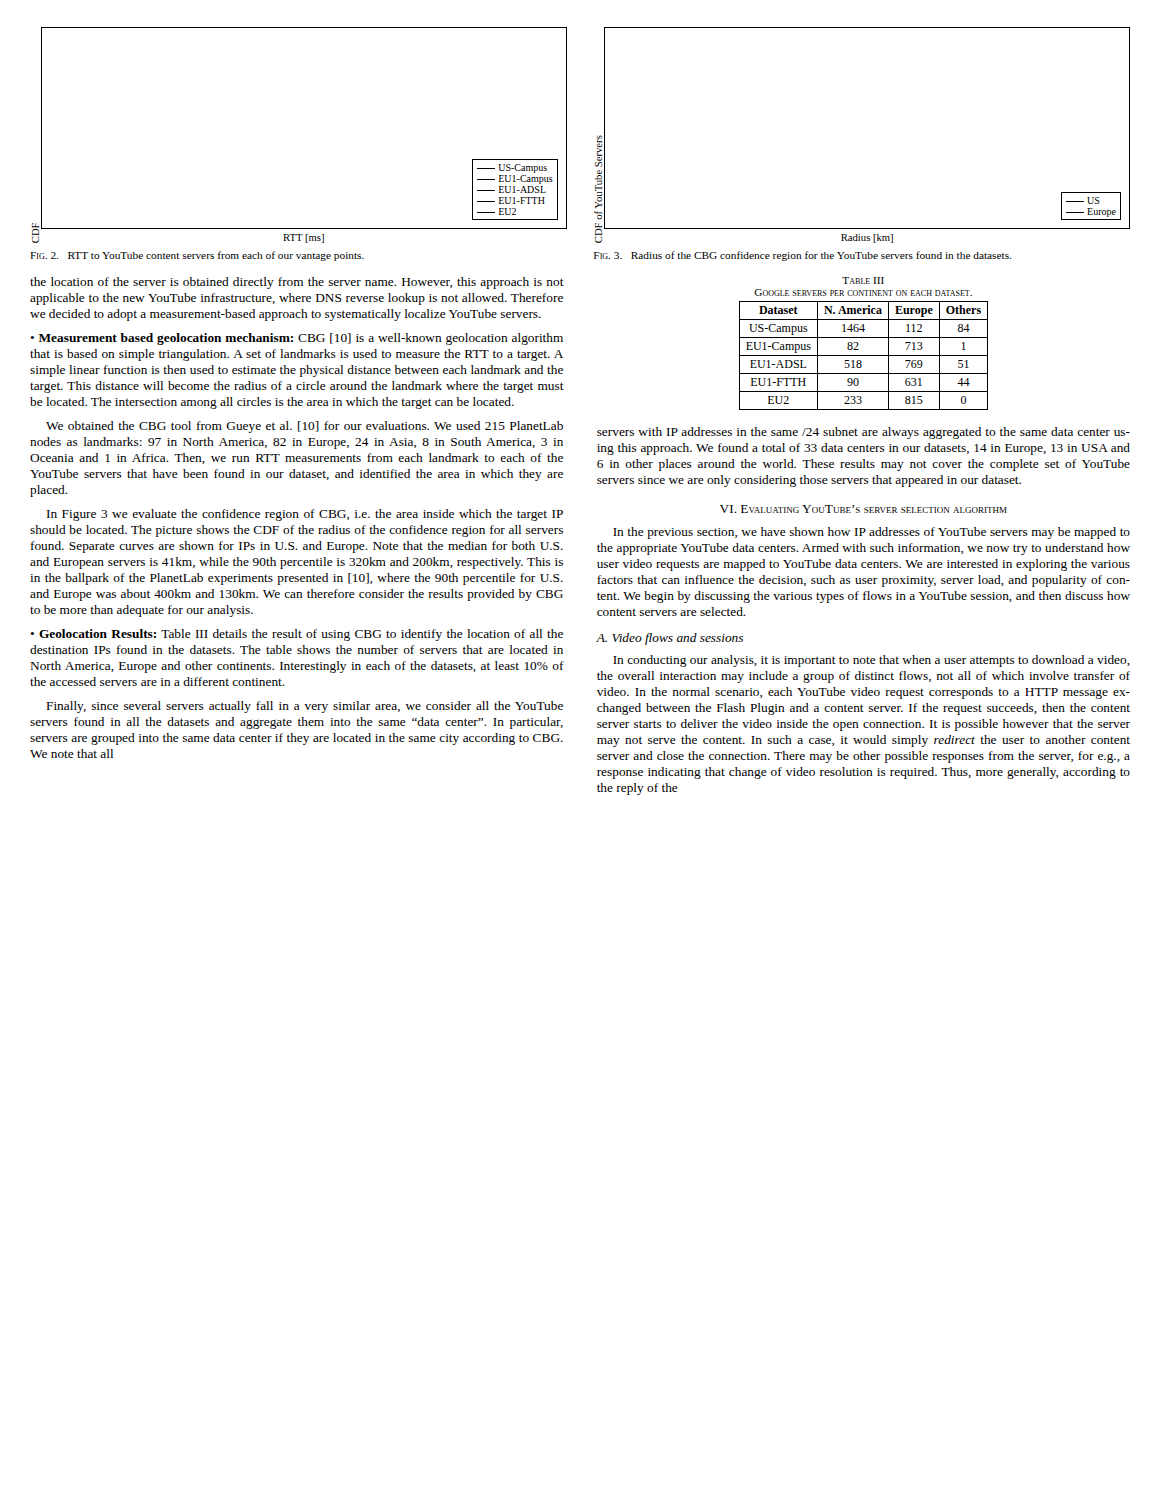CDF
US-Campus
EU1-Campus
EU1-ADSL
EU1-FTTH
EU2
RTT [ms]
Fig. 2. RTT to YouTube content servers from each of our vantage points.
CDF of YouTube Servers
US
Europe
Radius [km]
Fig. 3. Radius of the CBG confidence region for the YouTube servers found in the datasets.
the location of the server is obtained directly from the server name. However, this approach is not applicable to the new YouTube infrastructure, where DNS reverse lookup is not allowed. Therefore we decided to adopt a measurement-based approach to systematically localize YouTube servers.
Measurement based geolocation mechanism: CBG [10] is a well-known geolocation algorithm that is based on simple triangulation. A set of landmarks is used to measure the RTT to a target. A simple linear function is then used to estimate the physical distance between each landmark and the target. This distance will become the radius of a circle around the landmark where the target must be located. The intersection among all circles is the area in which the target can be located.
We obtained the CBG tool from Gueye et al. [10] for our evaluations. We used 215 PlanetLab nodes as landmarks: 97 in North America, 82 in Europe, 24 in Asia, 8 in South America, 3 in Oceania and 1 in Africa. Then, we run RTT measurements from each landmark to each of the YouTube servers that have been found in our dataset, and identified the area in which they are placed.
In Figure 3 we evaluate the confidence region of CBG, i.e. the area inside which the target IP should be located. The picture shows the CDF of the radius of the confidence region for all servers found. Separate curves are shown for IPs in U.S. and Europe. Note that the median for both U.S. and European servers is 41km, while the 90th percentile is 320km and 200km, respectively. This is in the ballpark of the PlanetLab experiments presented in [10], where the 90th percentile for U.S. and Europe was about 400km and 130km. We can therefore consider the results provided by CBG to be more than adequate for our analysis.
Geolocation Results: Table III details the result of using CBG to identify the location of all the destination IPs found in the datasets. The table shows the number of servers that are located in North America, Europe and other continents. Interestingly in each of the datasets, at least 10% of the accessed servers are in a different continent.
Finally, since several servers actually fall in a very similar area, we consider all the YouTube servers found in all the datasets and aggregate them into the same “data center”. In particular, servers are grouped into the same data center if they are located in the same city according to CBG. We note that all
Table III
Google servers per continent on each dataset.
| Dataset | N. America | Europe | Others |
| --- | --- | --- | --- |
| US-Campus | 1464 | 112 | 84 |
| EU1-Campus | 82 | 713 | 1 |
| EU1-ADSL | 518 | 769 | 51 |
| EU1-FTTH | 90 | 631 | 44 |
| EU2 | 233 | 815 | 0 |
servers with IP addresses in the same /24 subnet are always aggregated to the same data center using this approach. We found a total of 33 data centers in our datasets, 14 in Europe, 13 in USA and 6 in other places around the world. These results may not cover the complete set of YouTube servers since we are only considering those servers that appeared in our dataset.
VI. Evaluating YouTube’s server selection algorithm
In the previous section, we have shown how IP addresses of YouTube servers may be mapped to the appropriate YouTube data centers. Armed with such information, we now try to understand how user video requests are mapped to YouTube data centers. We are interested in exploring the various factors that can influence the decision, such as user proximity, server load, and popularity of content. We begin by discussing the various types of flows in a YouTube session, and then discuss how content servers are selected.
A. Video flows and sessions
In conducting our analysis, it is important to note that when a user attempts to download a video, the overall interaction may include a group of distinct flows, not all of which involve transfer of video. In the normal scenario, each YouTube video request corresponds to a HTTP message exchanged between the Flash Plugin and a content server. If the request succeeds, then the content server starts to deliver the video inside the open connection. It is possible however that the server may not serve the content. In such a case, it would simply redirect the user to another content server and close the connection. There may be other possible responses from the server, for e.g., a response indicating that change of video resolution is required. Thus, more generally, according to the reply of the